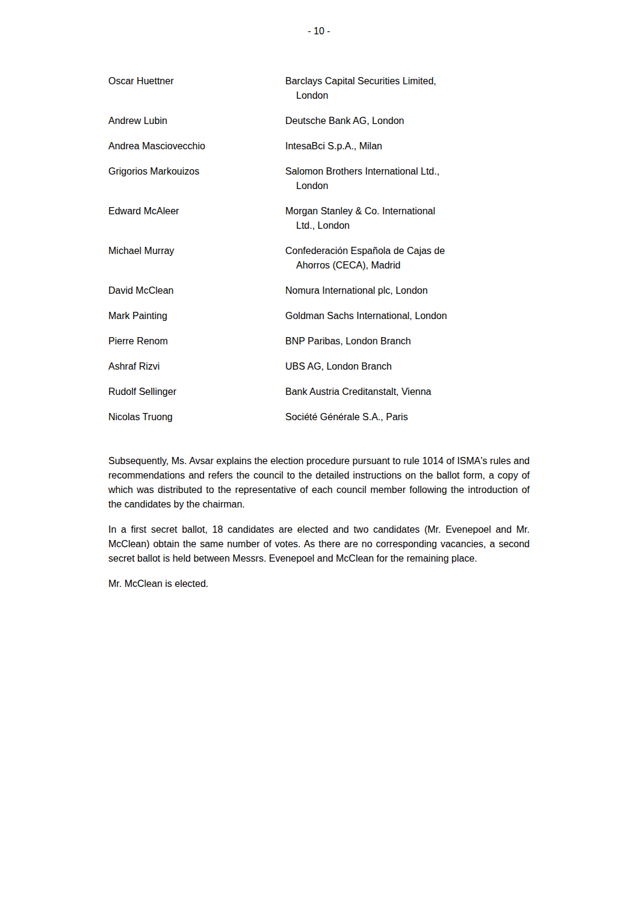- 10 -
| Oscar Huettner | Barclays Capital Securities Limited, London |
| Andrew Lubin | Deutsche Bank AG, London |
| Andrea Masciovecchio | IntesaBci S.p.A., Milan |
| Grigorios Markouizos | Salomon Brothers International Ltd., London |
| Edward McAleer | Morgan Stanley & Co. International Ltd., London |
| Michael Murray | Confederación Española de Cajas de Ahorros (CECA), Madrid |
| David McClean | Nomura International plc, London |
| Mark Painting | Goldman Sachs International, London |
| Pierre Renom | BNP Paribas, London Branch |
| Ashraf Rizvi | UBS AG, London Branch |
| Rudolf Sellinger | Bank Austria Creditanstalt, Vienna |
| Nicolas Truong | Société Générale S.A., Paris |
Subsequently, Ms. Avsar explains the election procedure pursuant to rule 1014 of ISMA's rules and recommendations and refers the council to the detailed instructions on the ballot form, a copy of which was distributed to the representative of each council member following the introduction of the candidates by the chairman.
In a first secret ballot, 18 candidates are elected and two candidates (Mr. Evenepoel and Mr. McClean) obtain the same number of votes. As there are no corresponding vacancies, a second secret ballot is held between Messrs. Evenepoel and McClean for the remaining place.
Mr. McClean is elected.